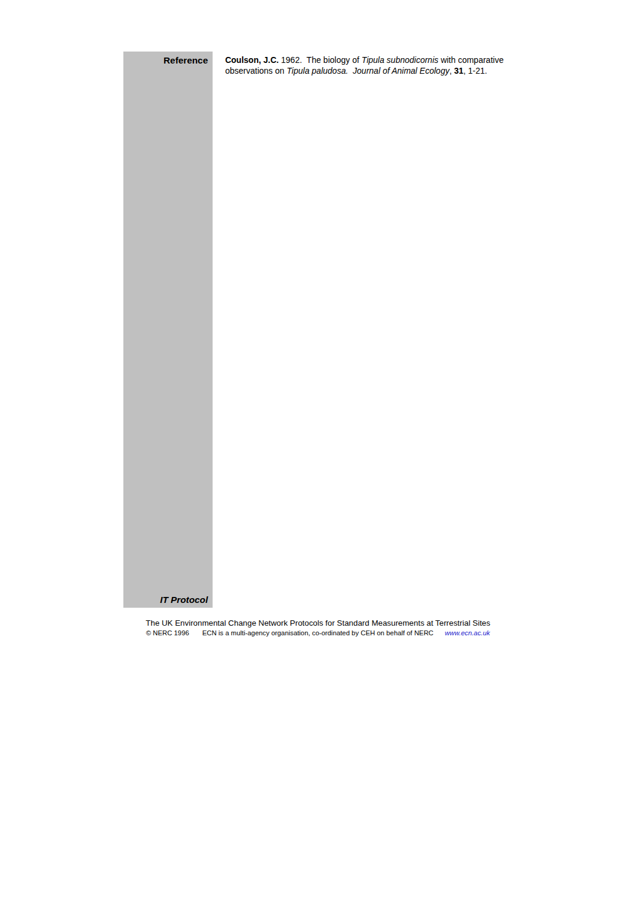Reference
IT Protocol
Coulson, J.C. 1962. The biology of Tipula subnodicornis with comparative observations on Tipula paludosa. Journal of Animal Ecology, 31, 1-21.
The UK Environmental Change Network Protocols for Standard Measurements at Terrestrial Sites
© NERC 1996 ECN is a multi-agency organisation, co-ordinated by CEH on behalf of NERC www.ecn.ac.uk